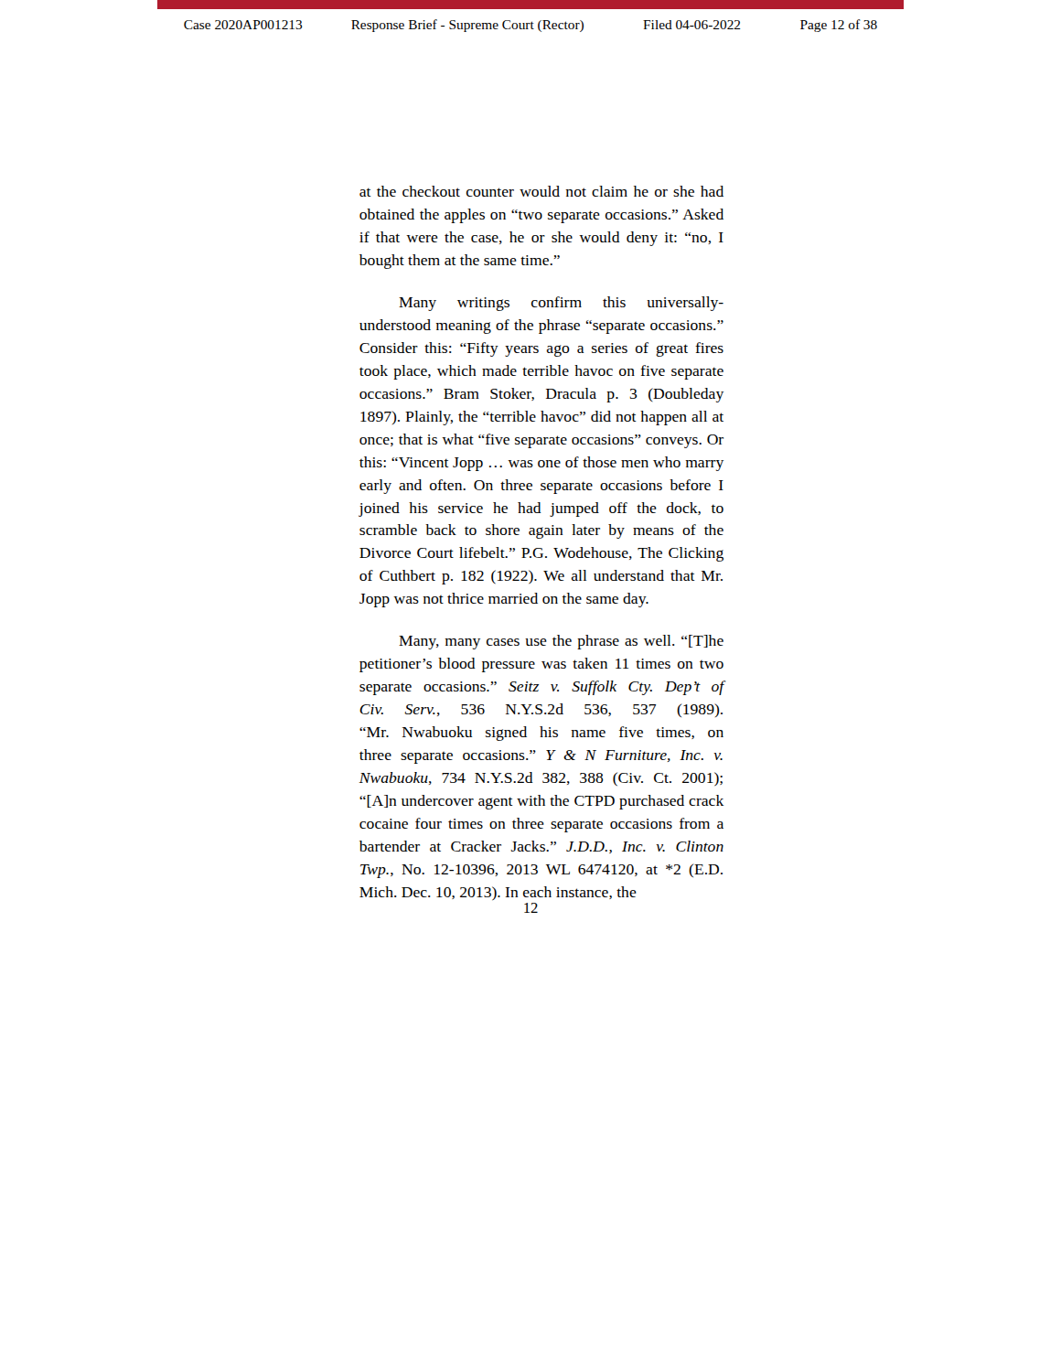Case 2020AP001213 Response Brief - Supreme Court (Rector) Filed 04-06-2022 Page 12 of 38
at the checkout counter would not claim he or she had obtained the apples on “two separate occasions.” Asked if that were the case, he or she would deny it: “no, I bought them at the same time.”
Many writings confirm this universally-understood meaning of the phrase “separate occasions.” Consider this: “Fifty years ago a series of great fires took place, which made terrible havoc on five separate occasions.” Bram Stoker, Dracula p. 3 (Doubleday 1897). Plainly, the “terrible havoc” did not happen all at once; that is what “five separate occasions” conveys. Or this: “Vincent Jopp … was one of those men who marry early and often. On three separate occasions before I joined his service he had jumped off the dock, to scramble back to shore again later by means of the Divorce Court lifebelt.” P.G. Wodehouse, The Clicking of Cuthbert p. 182 (1922). We all understand that Mr. Jopp was not thrice married on the same day.
Many, many cases use the phrase as well. “[T]he petitioner’s blood pressure was taken 11 times on two separate occasions.” Seitz v. Suffolk Cty. Dep’t of Civ. Serv., 536 N.Y.S.2d 536, 537 (1989). “Mr. Nwabuoku signed his name five times, on three separate occasions.” Y & N Furniture, Inc. v. Nwabuoku, 734 N.Y.S.2d 382, 388 (Civ. Ct. 2001); “[A]n undercover agent with the CTPD purchased crack cocaine four times on three separate occasions from a bartender at Cracker Jacks.” J.D.D., Inc. v. Clinton Twp., No. 12-10396, 2013 WL 6474120, at *2 (E.D. Mich. Dec. 10, 2013). In each instance, the
12